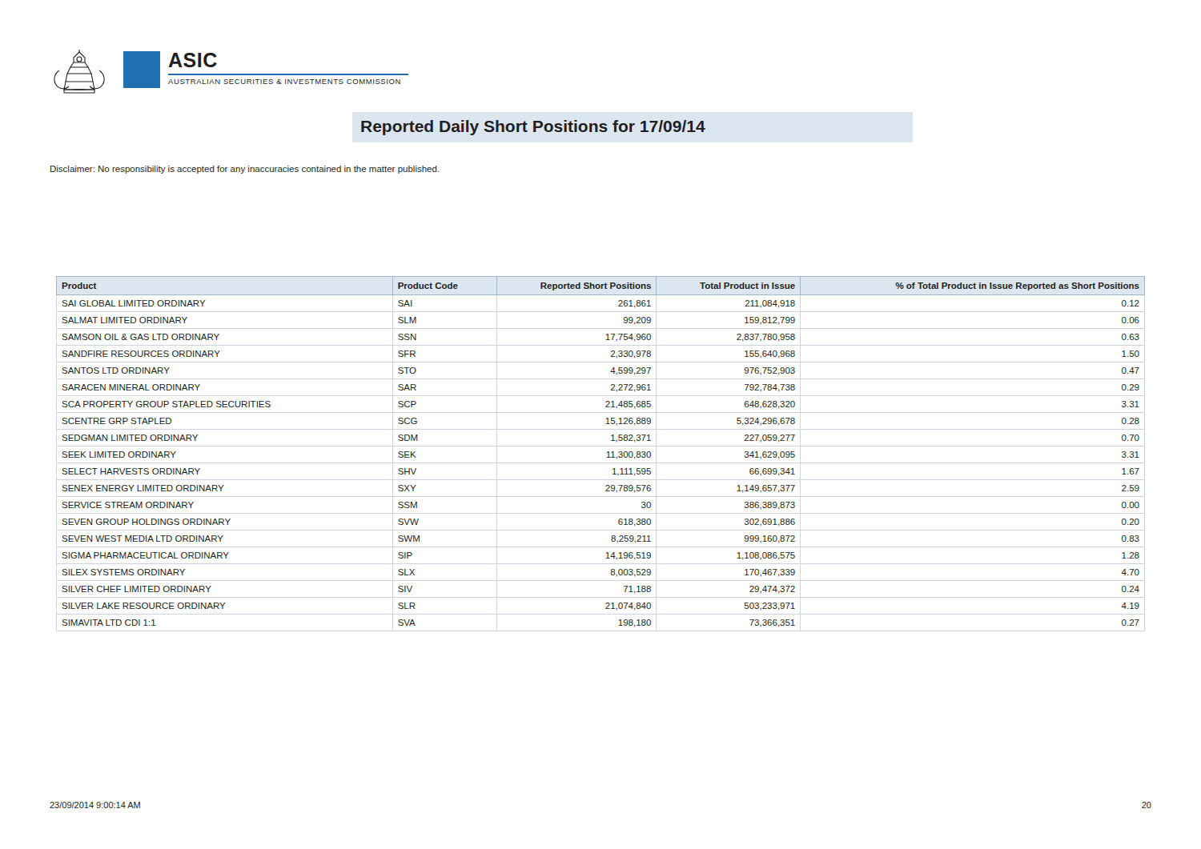ASIC
Australian Securities & Investments Commission
Reported Daily Short Positions for 17/09/14
Disclaimer: No responsibility is accepted for any inaccuracies contained in the matter published.
| Product | Product Code | Reported Short Positions | Total Product in Issue | % of Total Product in Issue Reported as Short Positions |
| --- | --- | --- | --- | --- |
| SAI GLOBAL LIMITED ORDINARY | SAI | 261,861 | 211,084,918 | 0.12 |
| SALMAT LIMITED ORDINARY | SLM | 99,209 | 159,812,799 | 0.06 |
| SAMSON OIL & GAS LTD ORDINARY | SSN | 17,754,960 | 2,837,780,958 | 0.63 |
| SANDFIRE RESOURCES ORDINARY | SFR | 2,330,978 | 155,640,968 | 1.50 |
| SANTOS LTD ORDINARY | STO | 4,599,297 | 976,752,903 | 0.47 |
| SARACEN MINERAL ORDINARY | SAR | 2,272,961 | 792,784,738 | 0.29 |
| SCA PROPERTY GROUP STAPLED SECURITIES | SCP | 21,485,685 | 648,628,320 | 3.31 |
| SCENTRE GRP STAPLED | SCG | 15,126,889 | 5,324,296,678 | 0.28 |
| SEDGMAN LIMITED ORDINARY | SDM | 1,582,371 | 227,059,277 | 0.70 |
| SEEK LIMITED ORDINARY | SEK | 11,300,830 | 341,629,095 | 3.31 |
| SELECT HARVESTS ORDINARY | SHV | 1,111,595 | 66,699,341 | 1.67 |
| SENEX ENERGY LIMITED ORDINARY | SXY | 29,789,576 | 1,149,657,377 | 2.59 |
| SERVICE STREAM ORDINARY | SSM | 30 | 386,389,873 | 0.00 |
| SEVEN GROUP HOLDINGS ORDINARY | SVW | 618,380 | 302,691,886 | 0.20 |
| SEVEN WEST MEDIA LTD ORDINARY | SWM | 8,259,211 | 999,160,872 | 0.83 |
| SIGMA PHARMACEUTICAL ORDINARY | SIP | 14,196,519 | 1,108,086,575 | 1.28 |
| SILEX SYSTEMS ORDINARY | SLX | 8,003,529 | 170,467,339 | 4.70 |
| SILVER CHEF LIMITED ORDINARY | SIV | 71,188 | 29,474,372 | 0.24 |
| SILVER LAKE RESOURCE ORDINARY | SLR | 21,074,840 | 503,233,971 | 4.19 |
| SIMAVITA LTD CDI 1:1 | SVA | 198,180 | 73,366,351 | 0.27 |
23/09/2014 9:00:14 AM
20